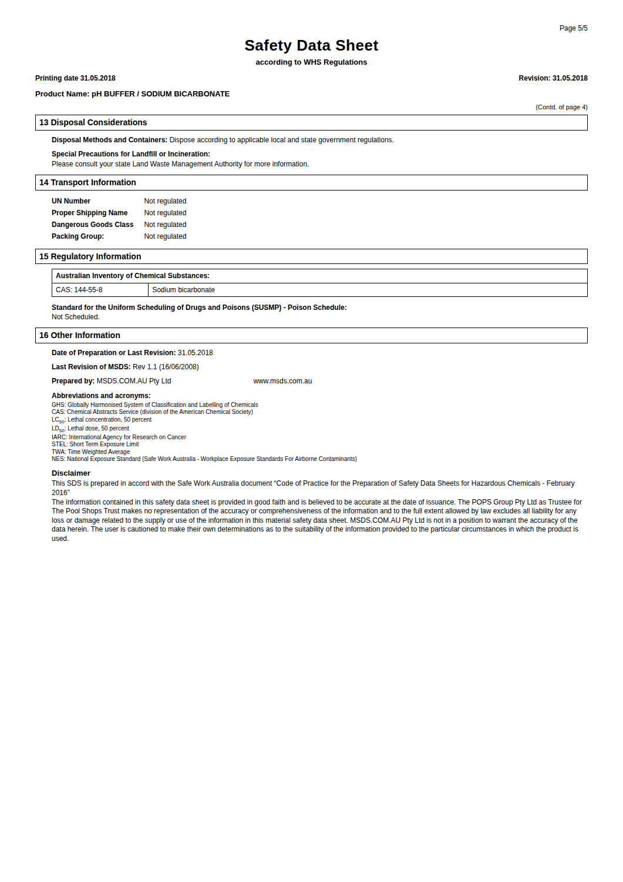Page 5/5
Safety Data Sheet
according to WHS Regulations
Printing date 31.05.2018 Revision: 31.05.2018
Product Name: pH BUFFER / SODIUM BICARBONATE
(Contd. of page 4)
13 Disposal Considerations
Disposal Methods and Containers: Dispose according to applicable local and state government regulations.
Special Precautions for Landfill or Incineration:
Please consult your state Land Waste Management Authority for more information.
14 Transport Information
| UN Number | Not regulated |
| Proper Shipping Name | Not regulated |
| Dangerous Goods Class | Not regulated |
| Packing Group: | Not regulated |
15 Regulatory Information
| Australian Inventory of Chemical Substances: |
| CAS: 144-55-8 | Sodium bicarbonate |
Standard for the Uniform Scheduling of Drugs and Poisons (SUSMP) - Poison Schedule:
Not Scheduled.
16 Other Information
Date of Preparation or Last Revision: 31.05.2018
Last Revision of MSDS: Rev 1.1 (16/06/2008)
Prepared by: MSDS.COM.AU Pty Ltd www.msds.com.au
Abbreviations and acronyms:
GHS: Globally Harmonised System of Classification and Labelling of Chemicals
CAS: Chemical Abstracts Service (division of the American Chemical Society)
LC50: Lethal concentration, 50 percent
LD50: Lethal dose, 50 percent
IARC: International Agency for Research on Cancer
STEL: Short Term Exposure Limit
TWA: Time Weighted Average
NES: National Exposure Standard (Safe Work Australia - Workplace Exposure Standards For Airborne Contaminants)
Disclaimer
This SDS is prepared in accord with the Safe Work Australia document “Code of Practice for the Preparation of Safety Data Sheets for Hazardous Chemicals - February 2016”
The information contained in this safety data sheet is provided in good faith and is believed to be accurate at the date of issuance. The POPS Group Pty Ltd as Trustee for The Pool Shops Trust makes no representation of the accuracy or comprehensiveness of the information and to the full extent allowed by law excludes all liability for any loss or damage related to the supply or use of the information in this material safety data sheet. MSDS.COM.AU Pty Ltd is not in a position to warrant the accuracy of the data herein. The user is cautioned to make their own determinations as to the suitability of the information provided to the particular circumstances in which the product is used.